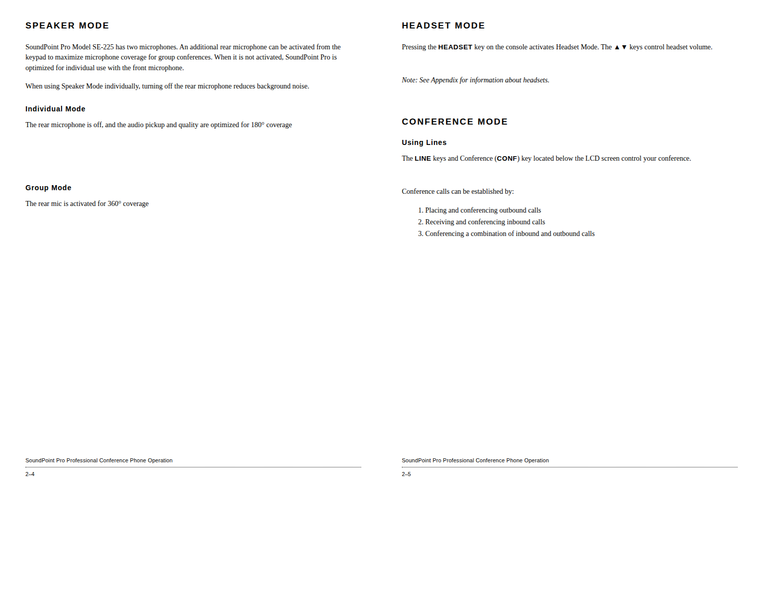SPEAKER MODE
SoundPoint Pro Model SE-225 has two microphones. An additional rear microphone can be activated from the keypad to maximize microphone coverage for group conferences. When it is not activated, SoundPoint Pro is optimized for individual use with the front microphone.
When using Speaker Mode individually, turning off the rear microphone reduces background noise.
Individual Mode
The rear microphone is off, and the audio pickup and quality are optimized for 180° coverage
Group Mode
The rear mic is activated for 360° coverage
SoundPoint Pro Professional Conference Phone Operation
2–4
HEADSET MODE
Pressing the HEADSET key on the console activates Headset Mode. The ▲▼ keys control headset volume.
Note: See Appendix for information about headsets.
CONFERENCE MODE
Using Lines
The LINE keys and Conference (CONF) key located below the LCD screen control your conference.
Conference calls can be established by:
Placing and conferencing outbound calls
Receiving and conferencing inbound calls
Conferencing a combination of inbound and outbound calls
SoundPoint Pro Professional Conference Phone Operation
2–5